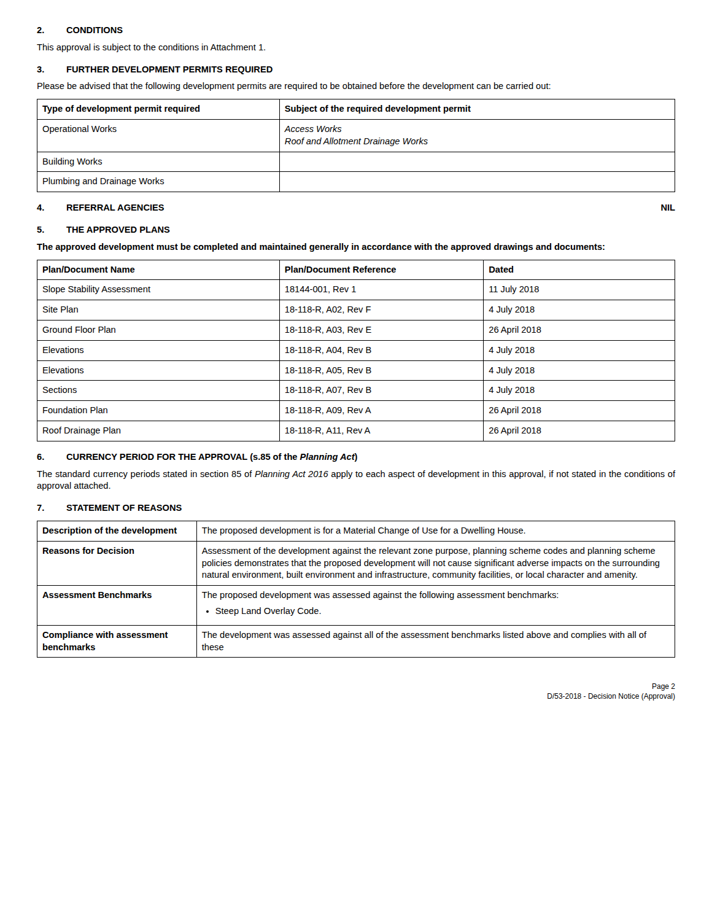2. CONDITIONS
This approval is subject to the conditions in Attachment 1.
3. FURTHER DEVELOPMENT PERMITS REQUIRED
Please be advised that the following development permits are required to be obtained before the development can be carried out:
| Type of development permit required | Subject of the required development permit |
| --- | --- |
| Operational Works | Access Works Roof and Allotment Drainage Works |
| Building Works | |
| Plumbing and Drainage Works | |
4. REFERRAL AGENCIES NIL
5. THE APPROVED PLANS
The approved development must be completed and maintained generally in accordance with the approved drawings and documents:
| Plan/Document Name | Plan/Document Reference | Dated |
| --- | --- | --- |
| Slope Stability Assessment | 18144-001, Rev 1 | 11 July 2018 |
| Site Plan | 18-118-R, A02, Rev F | 4 July 2018 |
| Ground Floor Plan | 18-118-R, A03, Rev E | 26 April 2018 |
| Elevations | 18-118-R, A04, Rev B | 4 July 2018 |
| Elevations | 18-118-R, A05, Rev B | 4 July 2018 |
| Sections | 18-118-R, A07, Rev B | 4 July 2018 |
| Foundation Plan | 18-118-R, A09, Rev A | 26 April 2018 |
| Roof Drainage Plan | 18-118-R, A11, Rev A | 26 April 2018 |
6. CURRENCY PERIOD FOR THE APPROVAL (s.85 of the Planning Act)
The standard currency periods stated in section 85 of Planning Act 2016 apply to each aspect of development in this approval, if not stated in the conditions of approval attached.
7. STATEMENT OF REASONS
| Description of the development | The proposed development is for a Material Change of Use for a Dwelling House. |
| Reasons for Decision | Assessment of the development against the relevant zone purpose, planning scheme codes and planning scheme policies demonstrates that the proposed development will not cause significant adverse impacts on the surrounding natural environment, built environment and infrastructure, community facilities, or local character and amenity. |
| Assessment Benchmarks | The proposed development was assessed against the following assessment benchmarks: Steep Land Overlay Code. |
| Compliance with assessment benchmarks | The development was assessed against all of the assessment benchmarks listed above and complies with all of these |
Page 2
D/53-2018 - Decision Notice (Approval)